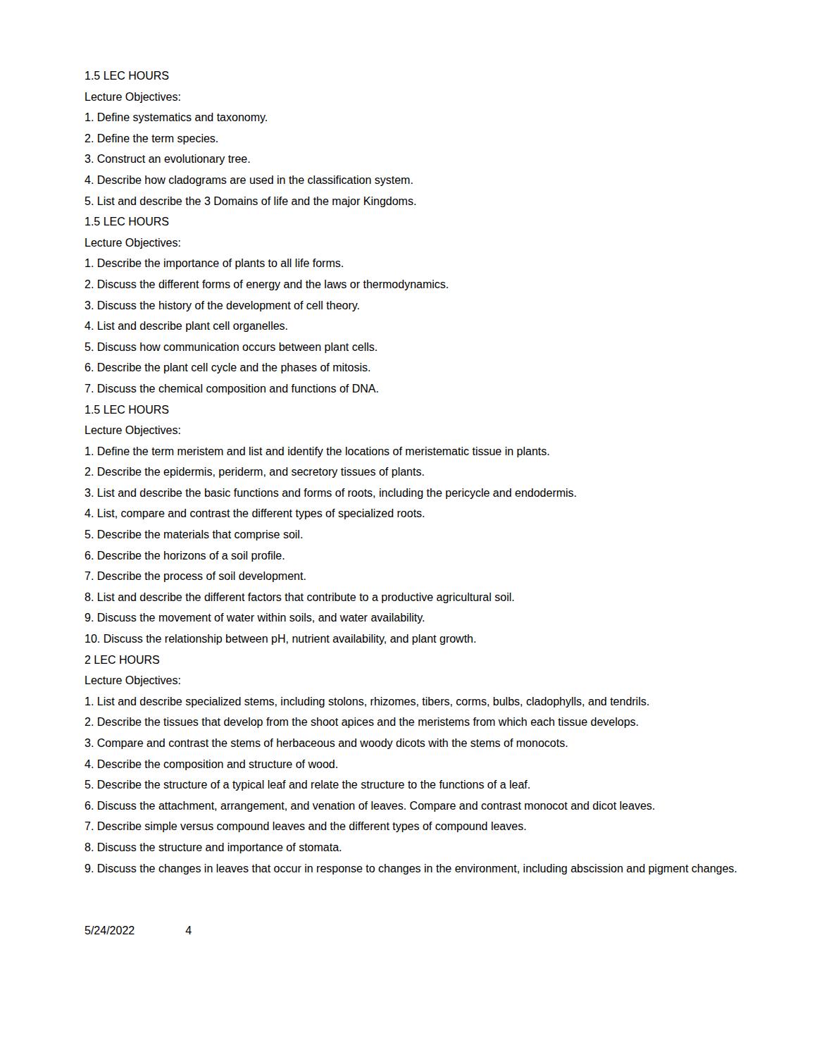1.5 LEC HOURS
Lecture Objectives:
1. Define systematics and taxonomy.
2. Define the term species.
3. Construct an evolutionary tree.
4. Describe how cladograms are used in the classification system.
5. List and describe the 3 Domains of life and the major Kingdoms.
1.5 LEC HOURS
Lecture Objectives:
1. Describe the importance of plants to all life forms.
2. Discuss the different forms of energy and the laws or thermodynamics.
3. Discuss the history of the development of cell theory.
4. List and describe plant cell organelles.
5. Discuss how communication occurs between plant cells.
6. Describe the plant cell cycle and the phases of mitosis.
7. Discuss the chemical composition and functions of DNA.
1.5 LEC HOURS
Lecture Objectives:
1. Define the term meristem and list and identify the locations of meristematic tissue in plants.
2. Describe the epidermis, periderm, and secretory tissues of plants.
3. List and describe the basic functions and forms of roots, including the pericycle and endodermis.
4. List, compare and contrast the different types of specialized roots.
5. Describe the materials that comprise soil.
6. Describe the horizons of a soil profile.
7. Describe the process of soil development.
8. List and describe the different factors that contribute to a productive agricultural soil.
9. Discuss the movement of water within soils, and water availability.
10. Discuss the relationship between pH, nutrient availability, and plant growth.
2 LEC HOURS
Lecture Objectives:
1. List and describe specialized stems, including stolons, rhizomes, tibers, corms, bulbs, cladophylls, and tendrils.
2. Describe the tissues that develop from the shoot apices and the meristems from which each tissue develops.
3. Compare and contrast the stems of herbaceous and woody dicots with the stems of monocots.
4. Describe the composition and structure of wood.
5. Describe the structure of a typical leaf and relate the structure to the functions of a leaf.
6. Discuss the attachment, arrangement, and venation of leaves. Compare and contrast monocot and dicot leaves.
7. Describe simple versus compound leaves and the different types of compound leaves.
8. Discuss the structure and importance of stomata.
9. Discuss the changes in leaves that occur in response to changes in the environment, including abscission and pigment changes.
5/24/2022 4